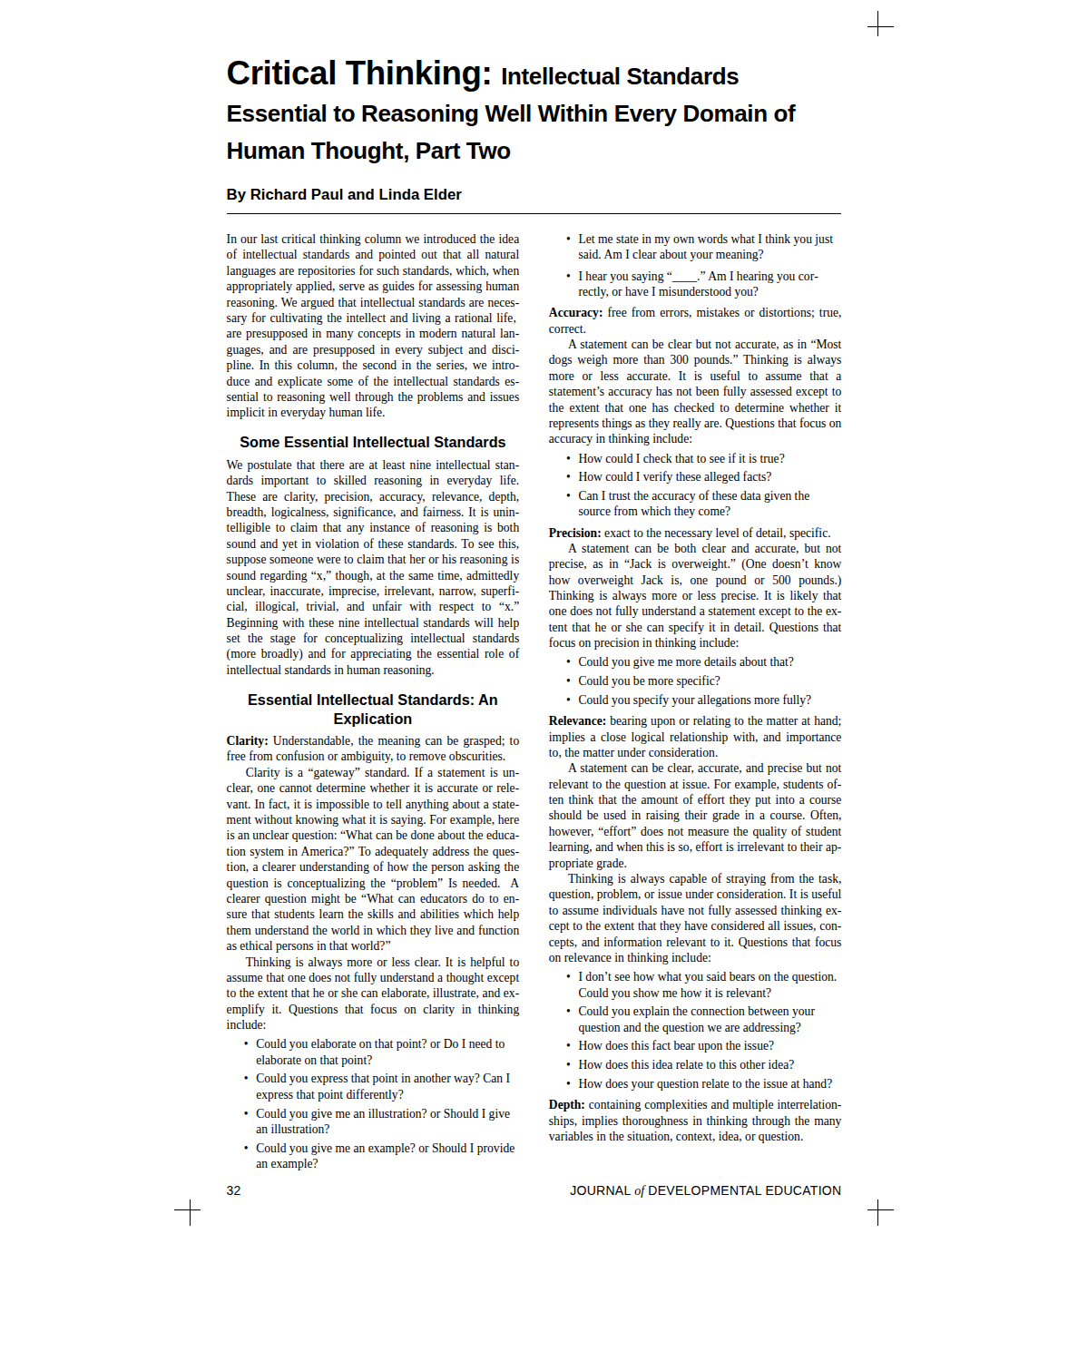Critical Thinking: Intellectual Standards Essential to Reasoning Well Within Every Domain of Human Thought, Part Two
By Richard Paul and Linda Elder
In our last critical thinking column we introduced the idea of intellectual standards and pointed out that all natural languages are repositories for such standards, which, when appropriately applied, serve as guides for assessing human reasoning. We argued that intellectual standards are necessary for cultivating the intellect and living a rational life, are presupposed in many concepts in modern natural languages, and are presupposed in every subject and discipline. In this column, the second in the series, we introduce and explicate some of the intellectual standards essential to reasoning well through the problems and issues implicit in everyday human life.
Some Essential Intellectual Standards
We postulate that there are at least nine intellectual standards important to skilled reasoning in everyday life. These are clarity, precision, accuracy, relevance, depth, breadth, logicalness, significance, and fairness. It is unintelligible to claim that any instance of reasoning is both sound and yet in violation of these standards. To see this, suppose someone were to claim that her or his reasoning is sound regarding “x,” though, at the same time, admittedly unclear, inaccurate, imprecise, irrelevant, narrow, superficial, illogical, trivial, and unfair with respect to “x.” Beginning with these nine intellectual standards will help set the stage for conceptualizing intellectual standards (more broadly) and for appreciating the essential role of intellectual standards in human reasoning.
Essential Intellectual Standards: An Explication
Clarity: Understandable, the meaning can be grasped; to free from confusion or ambiguity, to remove obscurities.
Clarity is a “gateway” standard. If a statement is unclear, one cannot determine whether it is accurate or relevant. In fact, it is impossible to tell anything about a statement without knowing what it is saying. For example, here is an unclear question: “What can be done about the education system in America?” To adequately address the question, a clearer understanding of how the person asking the question is conceptualizing the “problem” Is needed. A clearer question might be “What can educators do to ensure that students learn the skills and abilities which help them understand the world in which they live and function as ethical persons in that world?”
Thinking is always more or less clear. It is helpful to assume that one does not fully understand a thought except to the extent that he or she can elaborate, illustrate, and exemplify it. Questions that focus on clarity in thinking include:
Could you elaborate on that point? or Do I need to elaborate on that point?
Could you express that point in another way? Can I express that point differently?
Could you give me an illustration? or Should I give an illustration?
Could you give me an example? or Should I provide an example?
Let me state in my own words what I think you just said. Am I clear about your meaning?
I hear you saying “____.” Am I hearing you correctly, or have I misunderstood you?
Accuracy: free from errors, mistakes or distortions; true, correct.
A statement can be clear but not accurate, as in “Most dogs weigh more than 300 pounds.” Thinking is always more or less accurate. It is useful to assume that a statement’s accuracy has not been fully assessed except to the extent that one has checked to determine whether it represents things as they really are. Questions that focus on accuracy in thinking include:
How could I check that to see if it is true?
How could I verify these alleged facts?
Can I trust the accuracy of these data given the source from which they come?
Precision: exact to the necessary level of detail, specific.
A statement can be both clear and accurate, but not precise, as in “Jack is overweight.” (One doesn’t know how overweight Jack is, one pound or 500 pounds.) Thinking is always more or less precise. It is likely that one does not fully understand a statement except to the extent that he or she can specify it in detail. Questions that focus on precision in thinking include:
Could you give me more details about that?
Could you be more specific?
Could you specify your allegations more fully?
Relevance: bearing upon or relating to the matter at hand; implies a close logical relationship with, and importance to, the matter under consideration.
A statement can be clear, accurate, and precise but not relevant to the question at issue. For example, students often think that the amount of effort they put into a course should be used in raising their grade in a course. Often, however, “effort” does not measure the quality of student learning, and when this is so, effort is irrelevant to their appropriate grade.
Thinking is always capable of straying from the task, question, problem, or issue under consideration. It is useful to assume individuals have not fully assessed thinking except to the extent that they have considered all issues, concepts, and information relevant to it. Questions that focus on relevance in thinking include:
I don’t see how what you said bears on the question. Could you show me how it is relevant?
Could you explain the connection between your question and the question we are addressing?
How does this fact bear upon the issue?
How does this idea relate to this other idea?
How does your question relate to the issue at hand?
Depth: containing complexities and multiple interrelationships, implies thoroughness in thinking through the many variables in the situation, context, idea, or question.
32
JOURNAL of DEVELOPMENTAL EDUCATION